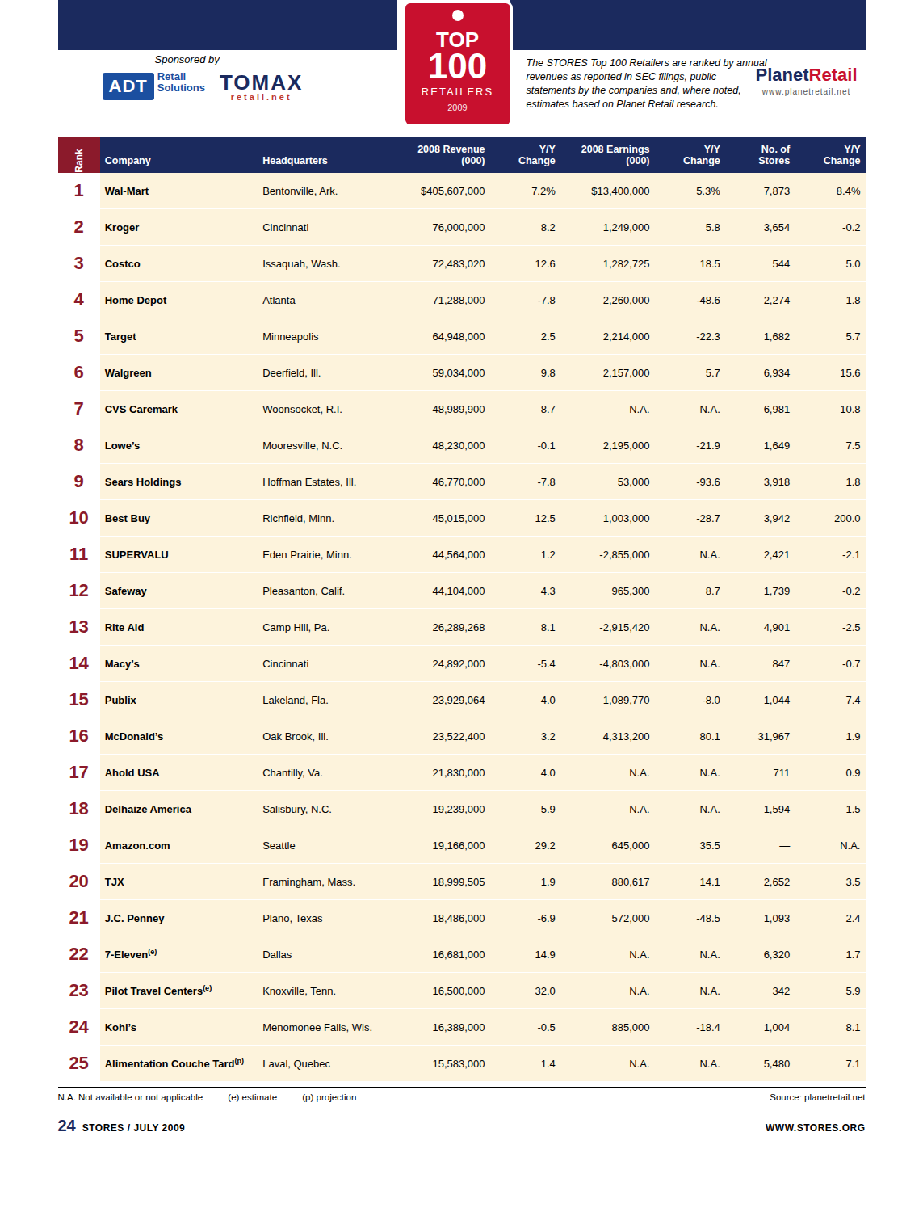Sponsored by
ADT
Retail
Solutions
TOMAX
retail.net
TOP
100
RETAILERS
2009
The STORES Top 100 Retailers are ranked by annual revenues as reported in SEC filings, public statements by the companies and, where noted, estimates based on Planet Retail research.
PlanetRetail
www.planetretail.net
| Rank | Company | Headquarters | 2008 Revenue (000) | Y/Y Change | 2008 Earnings (000) | Y/Y Change | No. of Stores | Y/Y Change |
| --- | --- | --- | --- | --- | --- | --- | --- | --- |
| 1 | Wal-Mart | Bentonville, Ark. | $405,607,000 | 7.2% | $13,400,000 | 5.3% | 7,873 | 8.4% |
| 2 | Kroger | Cincinnati | 76,000,000 | 8.2 | 1,249,000 | 5.8 | 3,654 | -0.2 |
| 3 | Costco | Issaquah, Wash. | 72,483,020 | 12.6 | 1,282,725 | 18.5 | 544 | 5.0 |
| 4 | Home Depot | Atlanta | 71,288,000 | -7.8 | 2,260,000 | -48.6 | 2,274 | 1.8 |
| 5 | Target | Minneapolis | 64,948,000 | 2.5 | 2,214,000 | -22.3 | 1,682 | 5.7 |
| 6 | Walgreen | Deerfield, Ill. | 59,034,000 | 9.8 | 2,157,000 | 5.7 | 6,934 | 15.6 |
| 7 | CVS Caremark | Woonsocket, R.I. | 48,989,900 | 8.7 | N.A. | N.A. | 6,981 | 10.8 |
| 8 | Lowe’s | Mooresville, N.C. | 48,230,000 | -0.1 | 2,195,000 | -21.9 | 1,649 | 7.5 |
| 9 | Sears Holdings | Hoffman Estates, Ill. | 46,770,000 | -7.8 | 53,000 | -93.6 | 3,918 | 1.8 |
| 10 | Best Buy | Richfield, Minn. | 45,015,000 | 12.5 | 1,003,000 | -28.7 | 3,942 | 200.0 |
| 11 | SUPERVALU | Eden Prairie, Minn. | 44,564,000 | 1.2 | -2,855,000 | N.A. | 2,421 | -2.1 |
| 12 | Safeway | Pleasanton, Calif. | 44,104,000 | 4.3 | 965,300 | 8.7 | 1,739 | -0.2 |
| 13 | Rite Aid | Camp Hill, Pa. | 26,289,268 | 8.1 | -2,915,420 | N.A. | 4,901 | -2.5 |
| 14 | Macy’s | Cincinnati | 24,892,000 | -5.4 | -4,803,000 | N.A. | 847 | -0.7 |
| 15 | Publix | Lakeland, Fla. | 23,929,064 | 4.0 | 1,089,770 | -8.0 | 1,044 | 7.4 |
| 16 | McDonald’s | Oak Brook, Ill. | 23,522,400 | 3.2 | 4,313,200 | 80.1 | 31,967 | 1.9 |
| 17 | Ahold USA | Chantilly, Va. | 21,830,000 | 4.0 | N.A. | N.A. | 711 | 0.9 |
| 18 | Delhaize America | Salisbury, N.C. | 19,239,000 | 5.9 | N.A. | N.A. | 1,594 | 1.5 |
| 19 | Amazon.com | Seattle | 19,166,000 | 29.2 | 645,000 | 35.5 | — | N.A. |
| 20 | TJX | Framingham, Mass. | 18,999,505 | 1.9 | 880,617 | 14.1 | 2,652 | 3.5 |
| 21 | J.C. Penney | Plano, Texas | 18,486,000 | -6.9 | 572,000 | -48.5 | 1,093 | 2.4 |
| 22 | 7-Eleven (e) | Dallas | 16,681,000 | 14.9 | N.A. | N.A. | 6,320 | 1.7 |
| 23 | Pilot Travel Centers (e) | Knoxville, Tenn. | 16,500,000 | 32.0 | N.A. | N.A. | 342 | 5.9 |
| 24 | Kohl’s | Menomonee Falls, Wis. | 16,389,000 | -0.5 | 885,000 | -18.4 | 1,004 | 8.1 |
| 25 | Alimentation Couche Tard (p) | Laval, Quebec | 15,583,000 | 1.4 | N.A. | N.A. | 5,480 | 7.1 |
N.A. Not available or not applicable (e) estimate (p) projection
Source: planetretail.net
24 STORES / JULY 2009
WWW.STORES.ORG